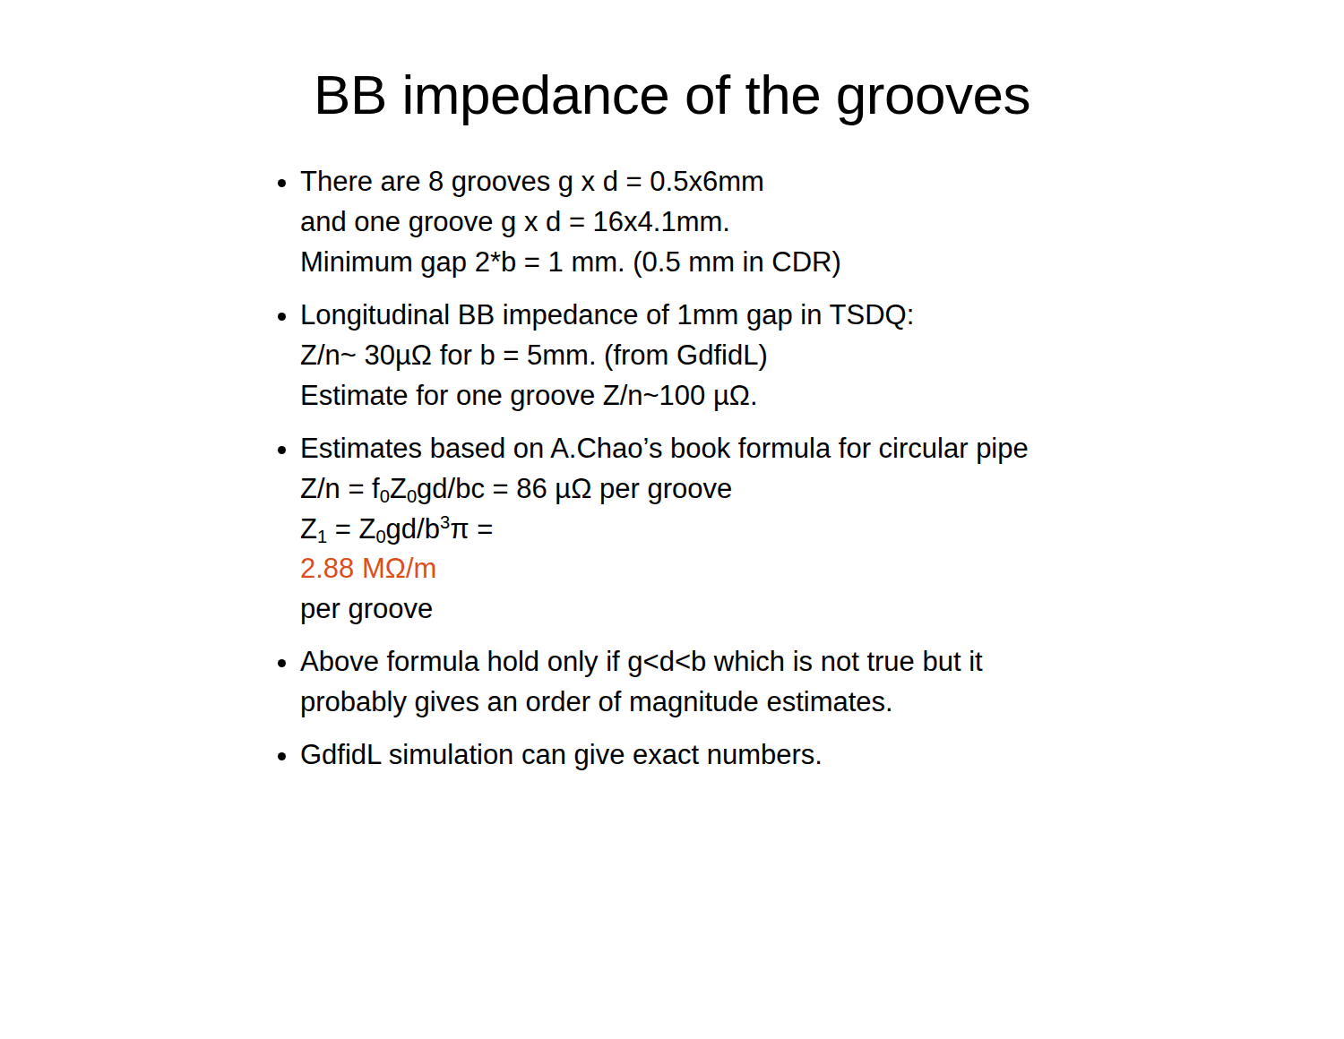BB impedance of the grooves
There are 8 grooves g x d = 0.5x6mm and one groove g x d = 16x4.1mm. Minimum gap 2*b = 1 mm. (0.5 mm in CDR)
Longitudinal BB impedance of 1mm gap in TSDQ: Z/n~ 30µΩ for b = 5mm. (from GdfidL) Estimate for one groove Z/n~100 µΩ.
Estimates based on A.Chao’s book formula for circular pipe Z/n = f0Z0gd/bc = 86 µΩ per groove Z1 = Z0gd/b3π = 2.88 MΩ/m per groove
Above formula hold only if g<d<b which is not true but it probably gives an order of magnitude estimates.
GdfidL simulation can give exact numbers.